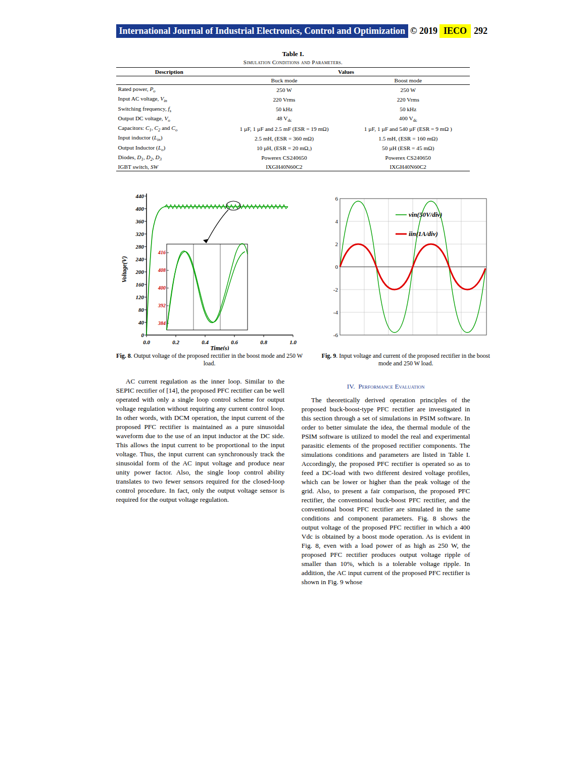International Journal of Industrial Electronics, Control and Optimization © 2019 IECO 292
Table I.
Simulation Conditions and Parameters.
| Description | Values |
| --- | --- |
| | Buck mode | Boost mode |
| Rated power, P o | 250 W | 250 W |
| Input AC voltage, V in | 220 Vrms | 220 Vrms |
| Switching frequency, f s | 50 kHz | 50 kHz |
| Output DC voltage, V o | 48 V dc | 400 V dc |
| Capacitors: C 1 , C 2 and C o | 1 µF, 1 µF and 2.5 mF (ESR = 19 mΩ) | 1 µF, 1 µF and 540 µF (ESR = 9 mΩ ) |
| Input inductor ( L in ) | 2.5 mH, (ESR = 360 mΩ) | 1.5 mH, (ESR = 160 mΩ) |
| Output Inductor ( L o ) | 10 µH, (ESR = 20 mΩ,) | 50 µH (ESR = 45 mΩ) |
| Diodes, D 1 , D 2 , D 3 | Powerex CS240650 | Powerex CS240650 |
| IGBT switch, SW | IXGH40N60C2 | IXGH40N60C2 |
0 40 80 120 160 200 240 280 320 360 400 440 0.0 0.2 0.4 0.6 0.8 1.0 Time(s) Voltage(V) 416 408 400 392 384
Fig. 8. Output voltage of the proposed rectifier in the boost mode and 250 W load.
6 4 2 0 -2 -4 -6 vin(50V/div) iin(1A/div)
Fig. 9. Input voltage and current of the proposed rectifier in the boost mode and 250 W load.
AC current regulation as the inner loop. Similar to the SEPIC rectifier of [14], the proposed PFC rectifier can be well operated with only a single loop control scheme for output voltage regulation without requiring any current control loop. In other words, with DCM operation, the input current of the proposed PFC rectifier is maintained as a pure sinusoidal waveform due to the use of an input inductor at the DC side. This allows the input current to be proportional to the input voltage. Thus, the input current can synchronously track the sinusoidal form of the AC input voltage and produce near unity power factor. Also, the single loop control ability translates to two fewer sensors required for the closed-loop control procedure. In fact, only the output voltage sensor is required for the output voltage regulation.
IV. Performance Evaluation
The theoretically derived operation principles of the proposed buck-boost-type PFC rectifier are investigated in this section through a set of simulations in PSIM software. In order to better simulate the idea, the thermal module of the PSIM software is utilized to model the real and experimental parasitic elements of the proposed rectifier components. The simulations conditions and parameters are listed in Table I. Accordingly, the proposed PFC rectifier is operated so as to feed a DC-load with two different desired voltage profiles, which can be lower or higher than the peak voltage of the grid. Also, to present a fair comparison, the proposed PFC rectifier, the conventional buck-boost PFC rectifier, and the conventional boost PFC rectifier are simulated in the same conditions and component parameters. Fig. 8 shows the output voltage of the proposed PFC rectifier in which a 400 Vdc is obtained by a boost mode operation. As is evident in Fig. 8, even with a load power of as high as 250 W, the proposed PFC rectifier produces output voltage ripple of smaller than 10%, which is a tolerable voltage ripple. In addition, the AC input current of the proposed PFC rectifier is shown in Fig. 9 whose